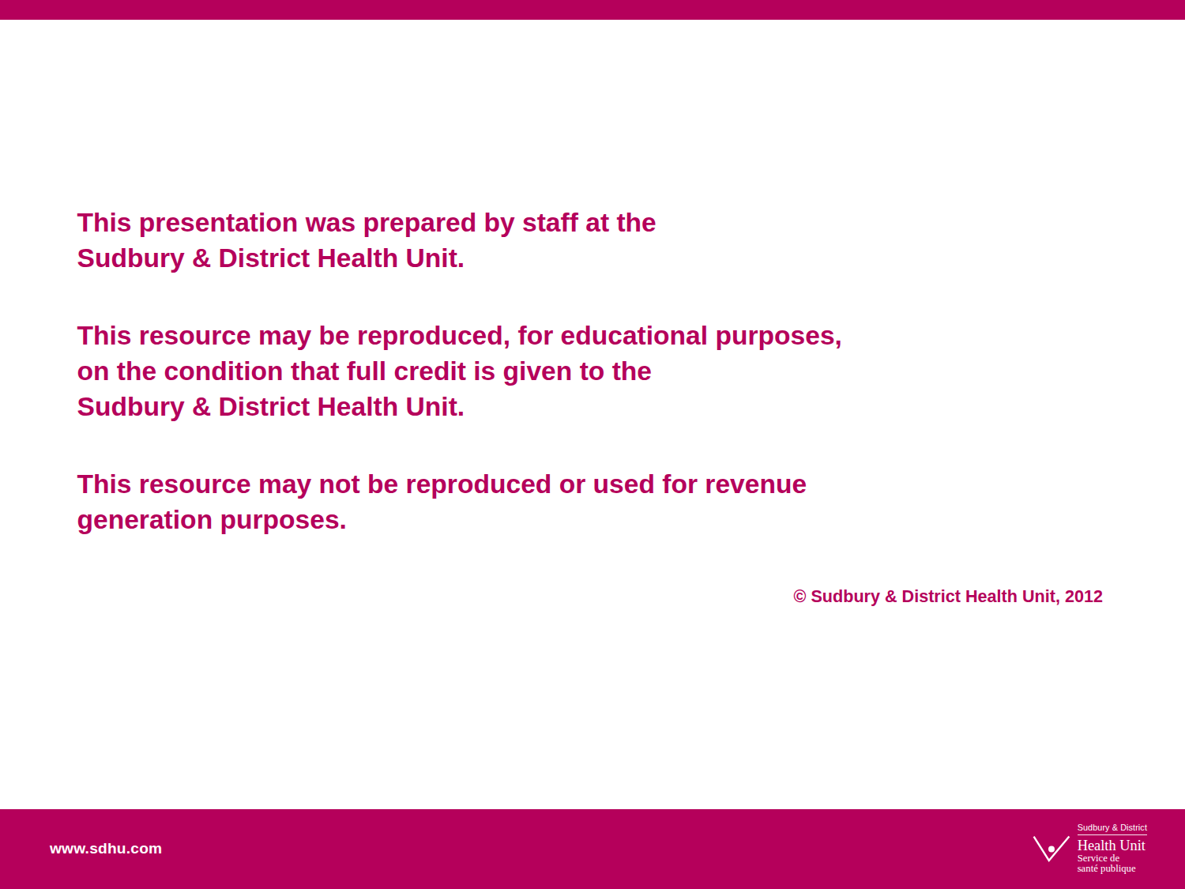This presentation was prepared by staff at the
Sudbury & District Health Unit.
This resource may be reproduced, for educational purposes,
on the condition that full credit is given to the
Sudbury & District Health Unit.
This resource may not be reproduced or used for revenue
generation purposes.
© Sudbury & District Health Unit, 2012
www.sdhu.com
Sudbury & District Health Unit Service de santé publique